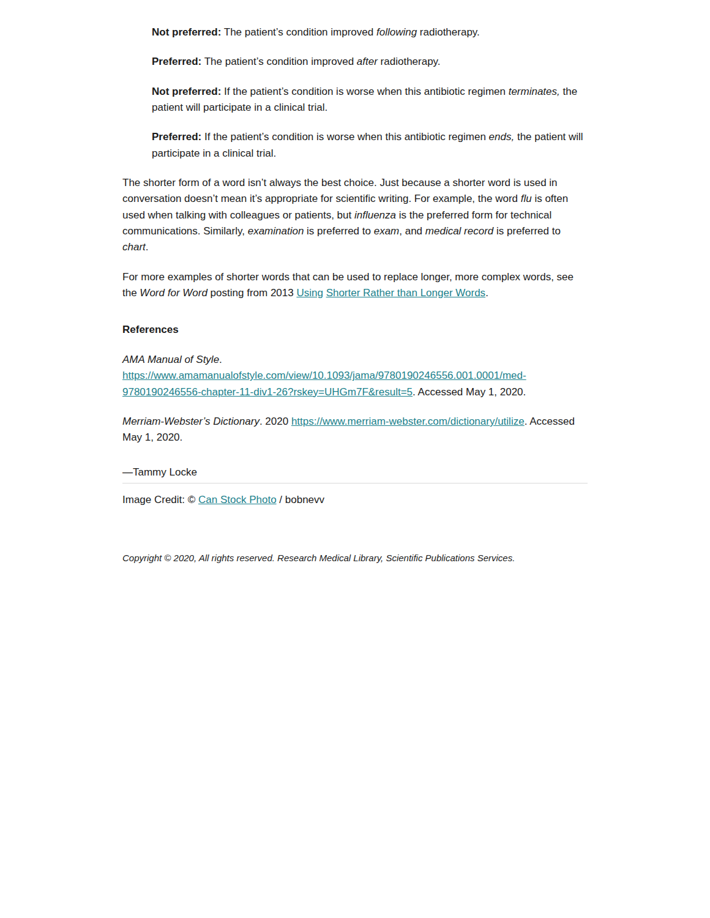Not preferred: The patient’s condition improved following radiotherapy.
Preferred: The patient’s condition improved after radiotherapy.
Not preferred: If the patient’s condition is worse when this antibiotic regimen terminates, the patient will participate in a clinical trial.
Preferred: If the patient’s condition is worse when this antibiotic regimen ends, the patient will participate in a clinical trial.
The shorter form of a word isn’t always the best choice. Just because a shorter word is used in conversation doesn’t mean it’s appropriate for scientific writing. For example, the word flu is often used when talking with colleagues or patients, but influenza is the preferred form for technical communications. Similarly, examination is preferred to exam, and medical record is preferred to chart.
For more examples of shorter words that can be used to replace longer, more complex words, see the Word for Word posting from 2013 Using Shorter Rather than Longer Words.
References
AMA Manual of Style.
https://www.amamanualofstyle.com/view/10.1093/jama/9780190246556.001.0001/med-9780190246556-chapter-11-div1-26?rskey=UHGm7F&result=5. Accessed May 1, 2020.
Merriam-Webster’s Dictionary. 2020 https://www.merriam-webster.com/dictionary/utilize. Accessed May 1, 2020.
—Tammy Locke
Image Credit: © Can Stock Photo / bobnevv
Copyright © 2020, All rights reserved. Research Medical Library, Scientific Publications Services.